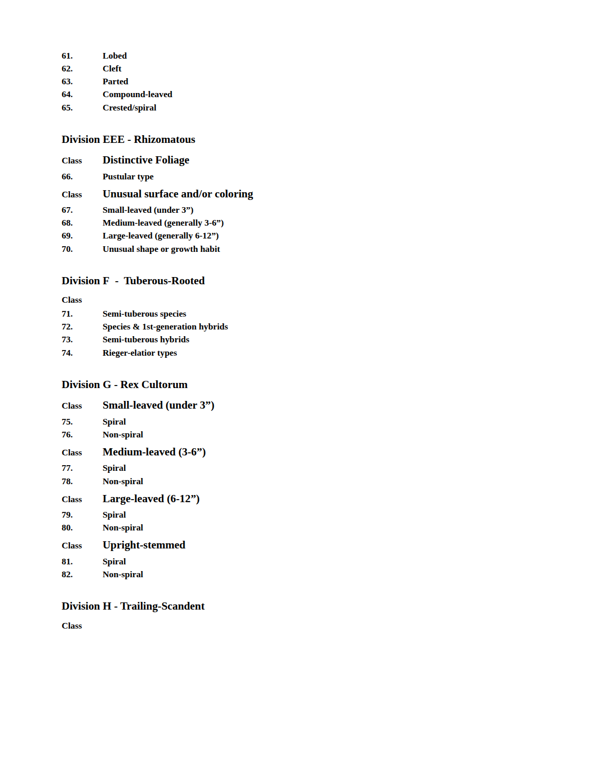61. Lobed
62. Cleft
63. Parted
64. Compound-leaved
65. Crested/spiral
Division EEE - Rhizomatous
Class Distinctive Foliage
66. Pustular type
Class Unusual surface and/or coloring
67. Small-leaved (under 3”)
68. Medium-leaved (generally 3-6”)
69. Large-leaved (generally 6-12”)
70. Unusual shape or growth habit
Division F - Tuberous-Rooted
Class
71. Semi-tuberous species
72. Species & 1st-generation hybrids
73. Semi-tuberous hybrids
74. Rieger-elatior types
Division G - Rex Cultorum
Class Small-leaved (under 3”)
75. Spiral
76. Non-spiral
Class Medium-leaved (3-6”)
77. Spiral
78. Non-spiral
Class Large-leaved (6-12”)
79. Spiral
80. Non-spiral
Class Upright-stemmed
81. Spiral
82. Non-spiral
Division H - Trailing-Scandent
Class